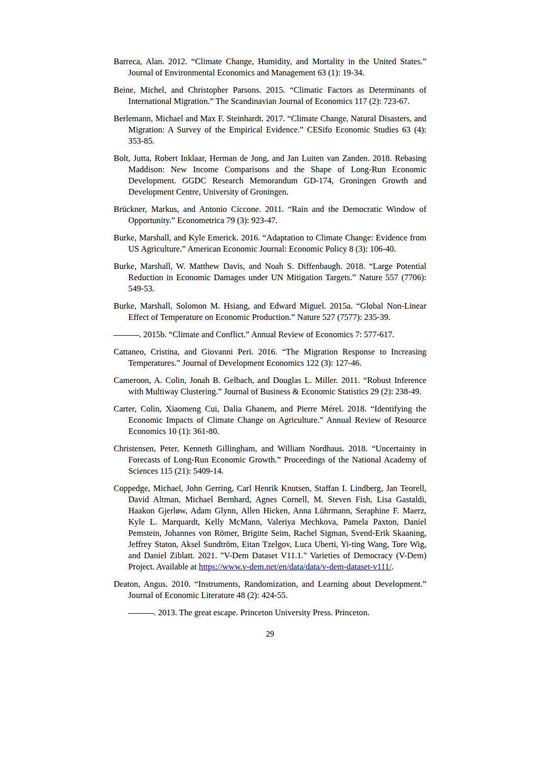Barreca, Alan. 2012. “Climate Change, Humidity, and Mortality in the United States.” Journal of Environmental Economics and Management 63 (1): 19-34.
Beine, Michel, and Christopher Parsons. 2015. “Climatic Factors as Determinants of International Migration.” The Scandinavian Journal of Economics 117 (2): 723-67.
Berlemann, Michael and Max F. Steinhardt. 2017. “Climate Change, Natural Disasters, and Migration: A Survey of the Empirical Evidence.” CESifo Economic Studies 63 (4): 353-85.
Bolt, Jutta, Robert Inklaar, Herman de Jong, and Jan Luiten van Zanden. 2018. Rebasing Maddison: New Income Comparisons and the Shape of Long-Run Economic Development. GGDC Research Memorandum GD-174, Groningen Growth and Development Centre, University of Groningen.
Brückner, Markus, and Antonio Ciccone. 2011. “Rain and the Democratic Window of Opportunity.” Econometrica 79 (3): 923-47.
Burke, Marshall, and Kyle Emerick. 2016. “Adaptation to Climate Change: Evidence from US Agriculture.” American Economic Journal: Economic Policy 8 (3): 106-40.
Burke, Marshall, W. Matthew Davis, and Noah S. Diffenbaugh. 2018. “Large Potential Reduction in Economic Damages under UN Mitigation Targets.” Nature 557 (7706): 549-53.
Burke, Marshall, Solomon M. Hsiang, and Edward Miguel. 2015a. “Global Non-Linear Effect of Temperature on Economic Production.” Nature 527 (7577): 235-39.
———. 2015b. “Climate and Conflict.” Annual Review of Economics 7: 577-617.
Cattaneo, Cristina, and Giovanni Peri. 2016. “The Migration Response to Increasing Temperatures.” Journal of Development Economics 122 (3): 127-46.
Cameroon, A. Colin, Jonah B. Gelbach, and Douglas L. Miller. 2011. “Robust Inference with Multiway Clustering.” Journal of Business & Economic Statistics 29 (2): 238-49.
Carter, Colin, Xiaomeng Cui, Dalia Ghanem, and Pierre Mérel. 2018. “Identifying the Economic Impacts of Climate Change on Agriculture.” Annual Review of Resource Economics 10 (1): 361-80.
Christensen, Peter, Kenneth Gillingham, and William Nordhaus. 2018. “Uncertainty in Forecasts of Long-Run Economic Growth.” Proceedings of the National Academy of Sciences 115 (21): 5409-14.
Coppedge, Michael, John Gerring, Carl Henrik Knutsen, Staffan I. Lindberg, Jan Teorell, David Altman, Michael Bernhard, Agnes Cornell, M. Steven Fish, Lisa Gastaldi, Haakon Gjerløw, Adam Glynn, Allen Hicken, Anna Lührmann, Seraphine F. Maerz, Kyle L. Marquardt, Kelly McMann, Valeriya Mechkova, Pamela Paxton, Daniel Pemstein, Johannes von Römer, Brigitte Seim, Rachel Sigman, Svend-Erik Skaaning, Jeffrey Staton, Aksel Sundtröm, Eitan Tzelgov, Luca Uberti, Yi-ting Wang, Tore Wig, and Daniel Ziblatt. 2021. "V-Dem Dataset V11.1." Varieties of Democracy (V-Dem) Project. Available at https://www.v-dem.net/en/data/data/v-dem-dataset-v111/.
Deaton, Angus. 2010. “Instruments, Randomization, and Learning about Development.” Journal of Economic Literature 48 (2): 424-55.
———. 2013. The great escape. Princeton University Press. Princeton.
29